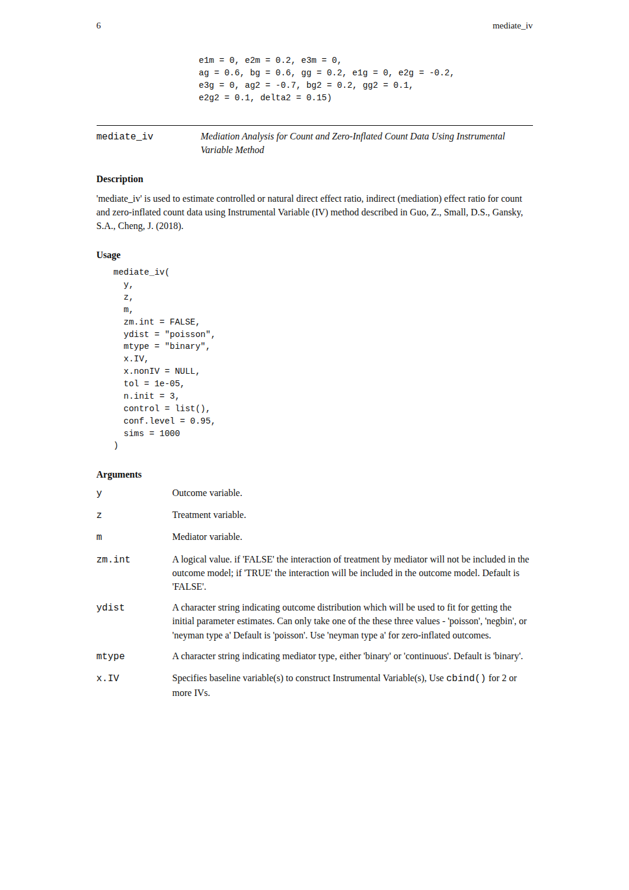6 mediate_iv
e1m = 0, e2m = 0.2, e3m = 0,
ag = 0.6, bg = 0.6, gg = 0.2, e1g = 0, e2g = -0.2,
e3g = 0, ag2 = -0.7, bg2 = 0.2, gg2 = 0.1,
e2g2 = 0.1, delta2 = 0.15)
mediate_iv Mediation Analysis for Count and Zero-Inflated Count Data Using Instrumental Variable Method
Description
'mediate_iv' is used to estimate controlled or natural direct effect ratio, indirect (mediation) effect ratio for count and zero-inflated count data using Instrumental Variable (IV) method described in Guo, Z., Small, D.S., Gansky, S.A., Cheng, J. (2018).
Usage
mediate_iv(
  y,
  z,
  m,
  zm.int = FALSE,
  ydist = "poisson",
  mtype = "binary",
  x.IV,
  x.nonIV = NULL,
  tol = 1e-05,
  n.init = 3,
  control = list(),
  conf.level = 0.95,
  sims = 1000
)
Arguments
y
Outcome variable.
z
Treatment variable.
m
Mediator variable.
zm.int
A logical value. if 'FALSE' the interaction of treatment by mediator will not be included in the outcome model; if 'TRUE' the interaction will be included in the outcome model. Default is 'FALSE'.
ydist
A character string indicating outcome distribution which will be used to fit for getting the initial parameter estimates. Can only take one of the these three values - 'poisson', 'negbin', or 'neyman type a' Default is 'poisson'. Use 'neyman type a' for zero-inflated outcomes.
mtype
A character string indicating mediator type, either 'binary' or 'continuous'. Default is 'binary'.
x.IV
Specifies baseline variable(s) to construct Instrumental Variable(s), Use cbind() for 2 or more IVs.